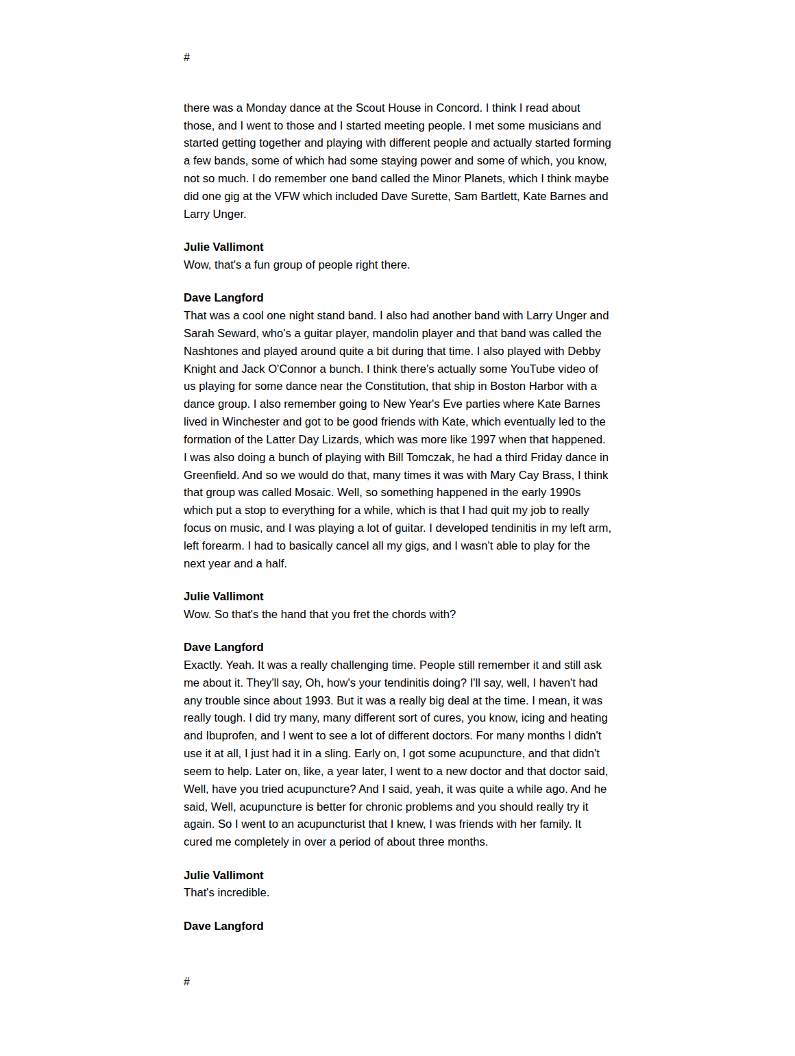#
there was a Monday dance at the Scout House in Concord. I think I read about those, and I went to those and I started meeting people. I met some musicians and started getting together and playing with different people and actually started forming a few bands, some of which had some staying power and some of which, you know, not so much. I do remember one band called the Minor Planets, which I think maybe did one gig at the VFW which included Dave Surette, Sam Bartlett, Kate Barnes and Larry Unger.
Julie Vallimont
Wow, that's a fun group of people right there.
Dave Langford
That was a cool one night stand band. I also had another band with Larry Unger and Sarah Seward, who's a guitar player, mandolin player and that band was called the Nashtones and played around quite a bit during that time. I also played with Debby Knight and Jack O'Connor a bunch. I think there's actually some YouTube video of us playing for some dance near the Constitution, that ship in Boston Harbor with a dance group. I also remember going to New Year's Eve parties where Kate Barnes lived in Winchester and got to be good friends with Kate, which eventually led to the formation of the Latter Day Lizards, which was more like 1997 when that happened. I was also doing a bunch of playing with Bill Tomczak, he had a third Friday dance in Greenfield. And so we would do that, many times it was with Mary Cay Brass, I think that group was called Mosaic. Well, so something happened in the early 1990s which put a stop to everything for a while, which is that I had quit my job to really focus on music, and I was playing a lot of guitar. I developed tendinitis in my left arm, left forearm. I had to basically cancel all my gigs, and I wasn't able to play for the next year and a half.
Julie Vallimont
Wow. So that's the hand that you fret the chords with?
Dave Langford
Exactly. Yeah. It was a really challenging time. People still remember it and still ask me about it. They'll say, Oh, how's your tendinitis doing? I'll say, well, I haven't had any trouble since about 1993. But it was a really big deal at the time. I mean, it was really tough. I did try many, many different sort of cures, you know, icing and heating and Ibuprofen, and I went to see a lot of different doctors. For many months I didn't use it at all, I just had it in a sling. Early on, I got some acupuncture, and that didn't seem to help. Later on, like, a year later, I went to a new doctor and that doctor said, Well, have you tried acupuncture? And I said, yeah, it was quite a while ago. And he said, Well, acupuncture is better for chronic problems and you should really try it again. So I went to an acupuncturist that I knew, I was friends with her family. It cured me completely in over a period of about three months.
Julie Vallimont
That's incredible.
Dave Langford
#